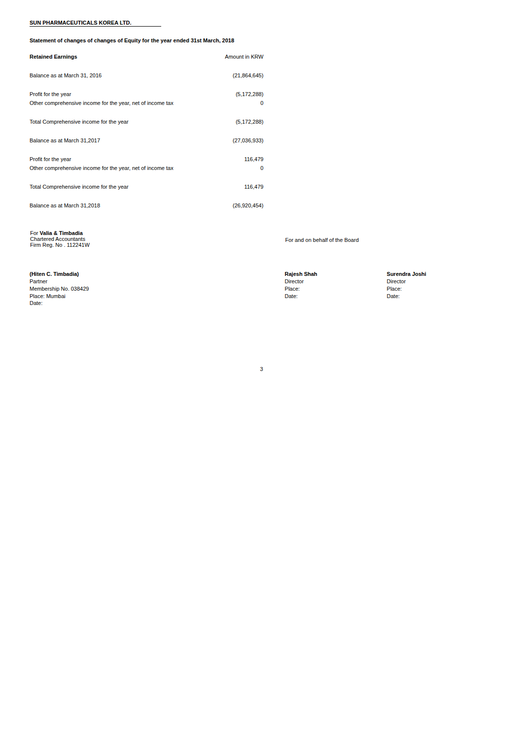SUN PHARMACEUTICALS KOREA LTD.
Statement of changes of changes of Equity for the year ended 31st March, 2018
| Retained Earnings | Amount in KRW | |
| Balance as at March 31, 2016 | (21,864,645) | |
| Profit for the year | (5,172,288) | |
| Other comprehensive income for the year, net of income tax | 0 | |
| Total Comprehensive income for the year | (5,172,288) | |
| Balance as at March 31,2017 | (27,036,933) | |
| Profit for the year | 116,479 | |
| Other comprehensive income for the year, net of income tax | 0 | |
| Total Comprehensive income for the year | 116,479 | |
| Balance as at March 31,2018 | (26,920,454) | |
| For Valia & Timbadia Chartered Accountants Firm Reg. No . 112241W | For and on behalf of the Board |
| (Hiten C. Timbadia) | Rajesh Shah | Surendra Joshi |
| Partner | Director | Director |
| Membership No. 038429 | Place: | Place: |
| Place: Mumbai | Date: | Date: |
| Date: | | |
3